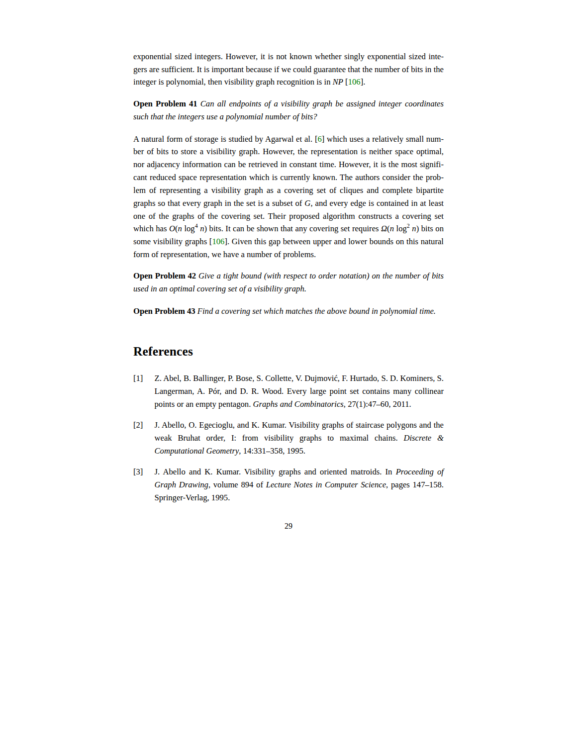exponential sized integers. However, it is not known whether singly exponential sized integers are sufficient. It is important because if we could guarantee that the number of bits in the integer is polynomial, then visibility graph recognition is in NP [106].
Open Problem 41 Can all endpoints of a visibility graph be assigned integer coordinates such that the integers use a polynomial number of bits?
A natural form of storage is studied by Agarwal et al. [6] which uses a relatively small number of bits to store a visibility graph. However, the representation is neither space optimal, nor adjacency information can be retrieved in constant time. However, it is the most significant reduced space representation which is currently known. The authors consider the problem of representing a visibility graph as a covering set of cliques and complete bipartite graphs so that every graph in the set is a subset of G, and every edge is contained in at least one of the graphs of the covering set. Their proposed algorithm constructs a covering set which has O(n log4 n) bits. It can be shown that any covering set requires Ω(n log2 n) bits on some visibility graphs [106]. Given this gap between upper and lower bounds on this natural form of representation, we have a number of problems.
Open Problem 42 Give a tight bound (with respect to order notation) on the number of bits used in an optimal covering set of a visibility graph.
Open Problem 43 Find a covering set which matches the above bound in polynomial time.
References
[1] Z. Abel, B. Ballinger, P. Bose, S. Collette, V. Dujmović, F. Hurtado, S. D. Kominers, S. Langerman, A. Pór, and D. R. Wood. Every large point set contains many collinear points or an empty pentagon. Graphs and Combinatorics, 27(1):47–60, 2011.
[2] J. Abello, O. Egecioglu, and K. Kumar. Visibility graphs of staircase polygons and the weak Bruhat order, I: from visibility graphs to maximal chains. Discrete & Computational Geometry, 14:331–358, 1995.
[3] J. Abello and K. Kumar. Visibility graphs and oriented matroids. In Proceeding of Graph Drawing, volume 894 of Lecture Notes in Computer Science, pages 147–158. Springer-Verlag, 1995.
29